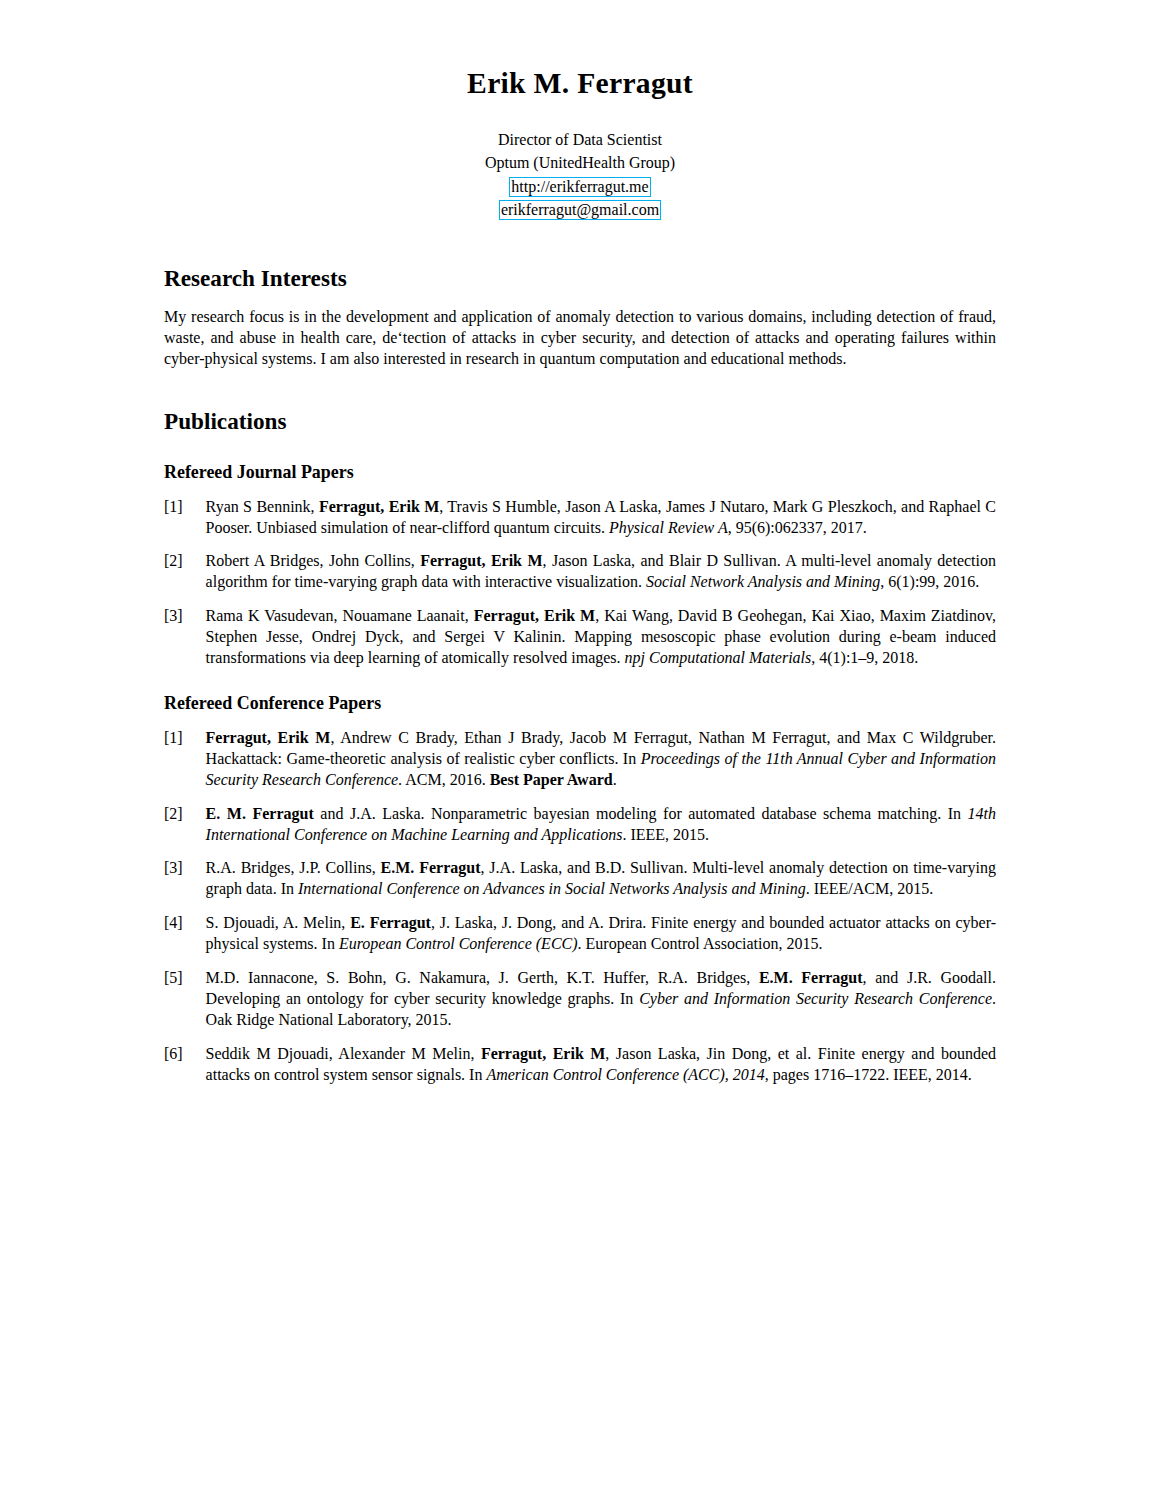Erik M. Ferragut
Director of Data Scientist
Optum (UnitedHealth Group)
http://erikferragut.me
erikferragut@gmail.com
Research Interests
My research focus is in the development and application of anomaly detection to various domains, including detection of fraud, waste, and abuse in health care, de‘tection of attacks in cyber security, and detection of attacks and operating failures within cyber-physical systems. I am also interested in research in quantum computation and educational methods.
Publications
Refereed Journal Papers
[1] Ryan S Bennink, Ferragut, Erik M, Travis S Humble, Jason A Laska, James J Nutaro, Mark G Pleszkoch, and Raphael C Pooser. Unbiased simulation of near-clifford quantum circuits. Physical Review A, 95(6):062337, 2017.
[2] Robert A Bridges, John Collins, Ferragut, Erik M, Jason Laska, and Blair D Sullivan. A multi-level anomaly detection algorithm for time-varying graph data with interactive visualization. Social Network Analysis and Mining, 6(1):99, 2016.
[3] Rama K Vasudevan, Nouamane Laanait, Ferragut, Erik M, Kai Wang, David B Geohegan, Kai Xiao, Maxim Ziatdinov, Stephen Jesse, Ondrej Dyck, and Sergei V Kalinin. Mapping mesoscopic phase evolution during e-beam induced transformations via deep learning of atomically resolved images. npj Computational Materials, 4(1):1–9, 2018.
Refereed Conference Papers
[1] Ferragut, Erik M, Andrew C Brady, Ethan J Brady, Jacob M Ferragut, Nathan M Ferragut, and Max C Wildgruber. Hackattack: Game-theoretic analysis of realistic cyber conflicts. In Proceedings of the 11th Annual Cyber and Information Security Research Conference. ACM, 2016. Best Paper Award.
[2] E. M. Ferragut and J.A. Laska. Nonparametric bayesian modeling for automated database schema matching. In 14th International Conference on Machine Learning and Applications. IEEE, 2015.
[3] R.A. Bridges, J.P. Collins, E.M. Ferragut, J.A. Laska, and B.D. Sullivan. Multi-level anomaly detection on time-varying graph data. In International Conference on Advances in Social Networks Analysis and Mining. IEEE/ACM, 2015.
[4] S. Djouadi, A. Melin, E. Ferragut, J. Laska, J. Dong, and A. Drira. Finite energy and bounded actuator attacks on cyber-physical systems. In European Control Conference (ECC). European Control Association, 2015.
[5] M.D. Iannacone, S. Bohn, G. Nakamura, J. Gerth, K.T. Huffer, R.A. Bridges, E.M. Ferragut, and J.R. Goodall. Developing an ontology for cyber security knowledge graphs. In Cyber and Information Security Research Conference. Oak Ridge National Laboratory, 2015.
[6] Seddik M Djouadi, Alexander M Melin, Ferragut, Erik M, Jason Laska, Jin Dong, et al. Finite energy and bounded attacks on control system sensor signals. In American Control Conference (ACC), 2014, pages 1716–1722. IEEE, 2014.